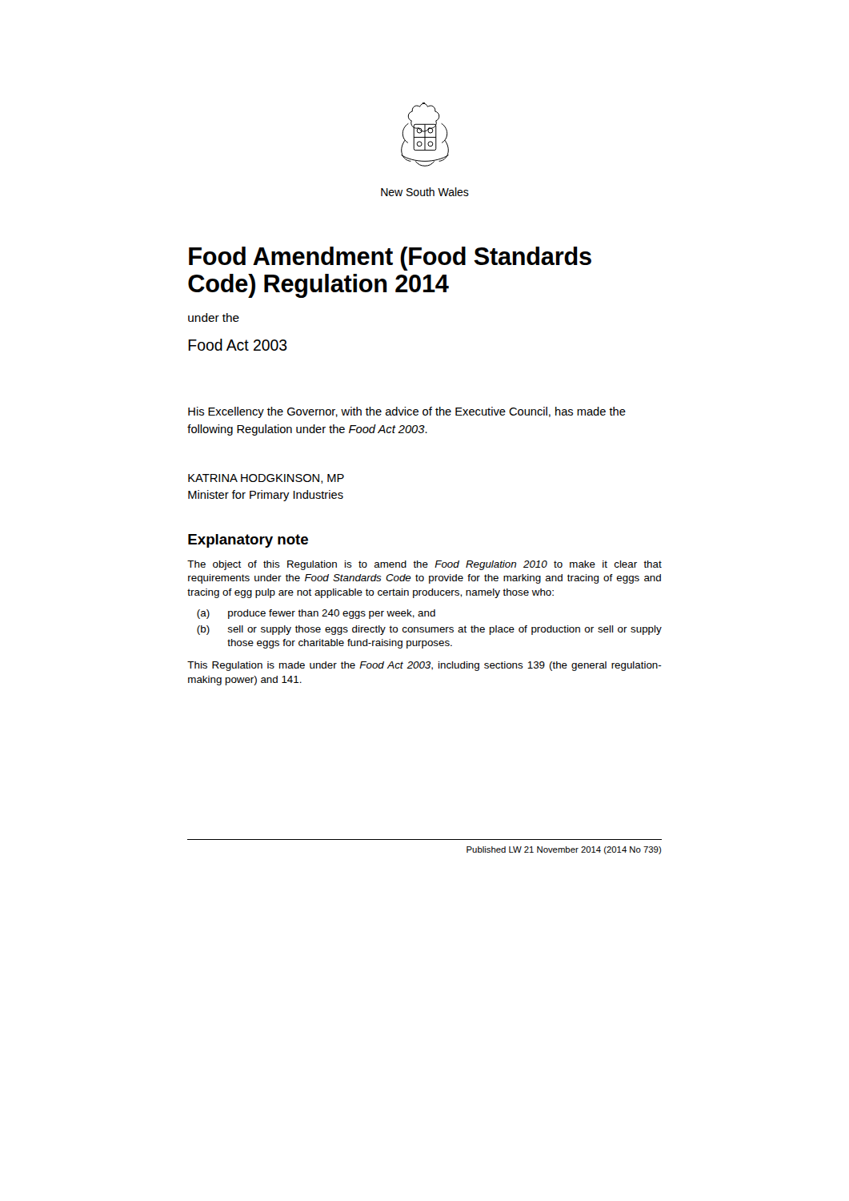New South Wales
Food Amendment (Food Standards Code) Regulation 2014
under the
Food Act 2003
His Excellency the Governor, with the advice of the Executive Council, has made the following Regulation under the Food Act 2003.
KATRINA HODGKINSON, MP
Minister for Primary Industries
Explanatory note
The object of this Regulation is to amend the Food Regulation 2010 to make it clear that requirements under the Food Standards Code to provide for the marking and tracing of eggs and tracing of egg pulp are not applicable to certain producers, namely those who:
(a) produce fewer than 240 eggs per week, and
(b) sell or supply those eggs directly to consumers at the place of production or sell or supply those eggs for charitable fund-raising purposes.
This Regulation is made under the Food Act 2003, including sections 139 (the general regulation-making power) and 141.
Published LW 21 November 2014 (2014 No 739)